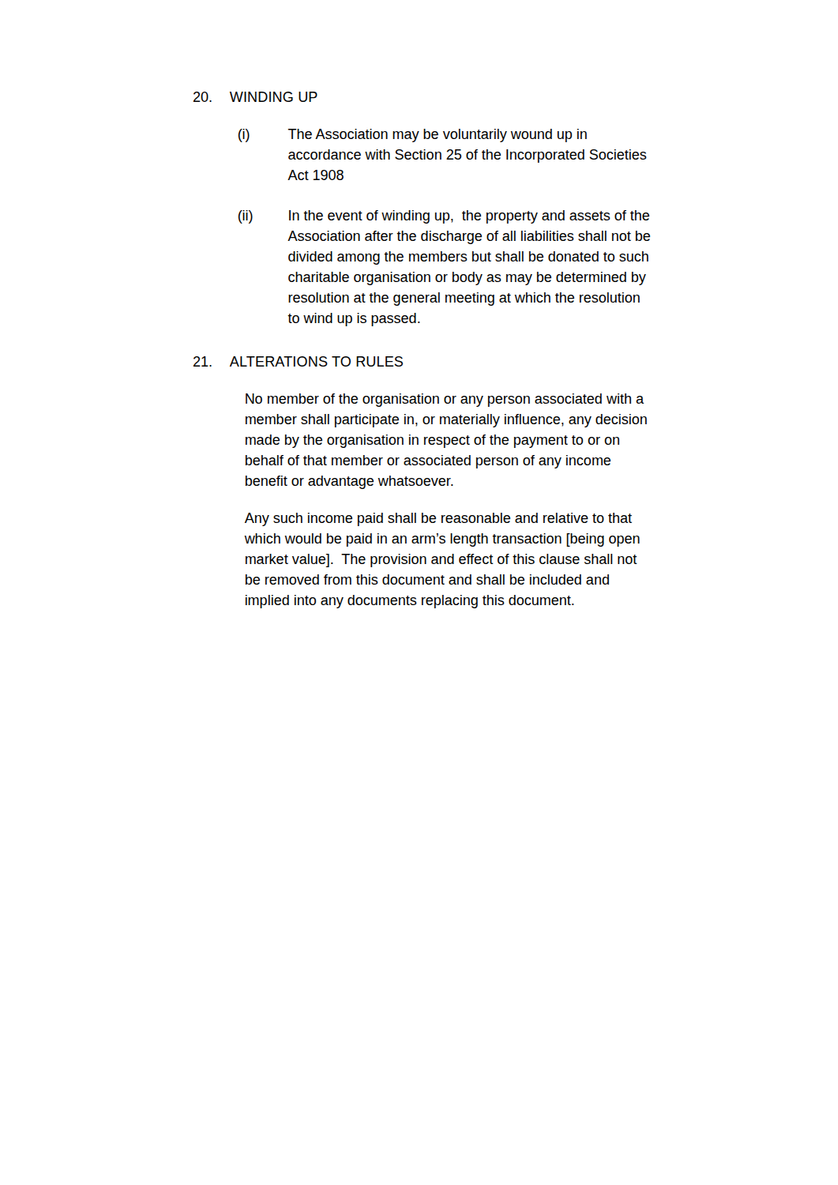20.
WINDING UP
(i) The Association may be voluntarily wound up in accordance with Section 25 of the Incorporated Societies Act 1908
(ii) In the event of winding up, the property and assets of the Association after the discharge of all liabilities shall not be divided among the members but shall be donated to such charitable organisation or body as may be determined by resolution at the general meeting at which the resolution to wind up is passed.
21.
ALTERATIONS TO RULES
No member of the organisation or any person associated with a member shall participate in, or materially influence, any decision made by the organisation in respect of the payment to or on behalf of that member or associated person of any income benefit or advantage whatsoever.
Any such income paid shall be reasonable and relative to that which would be paid in an arm’s length transaction [being open market value]. The provision and effect of this clause shall not be removed from this document and shall be included and implied into any documents replacing this document.